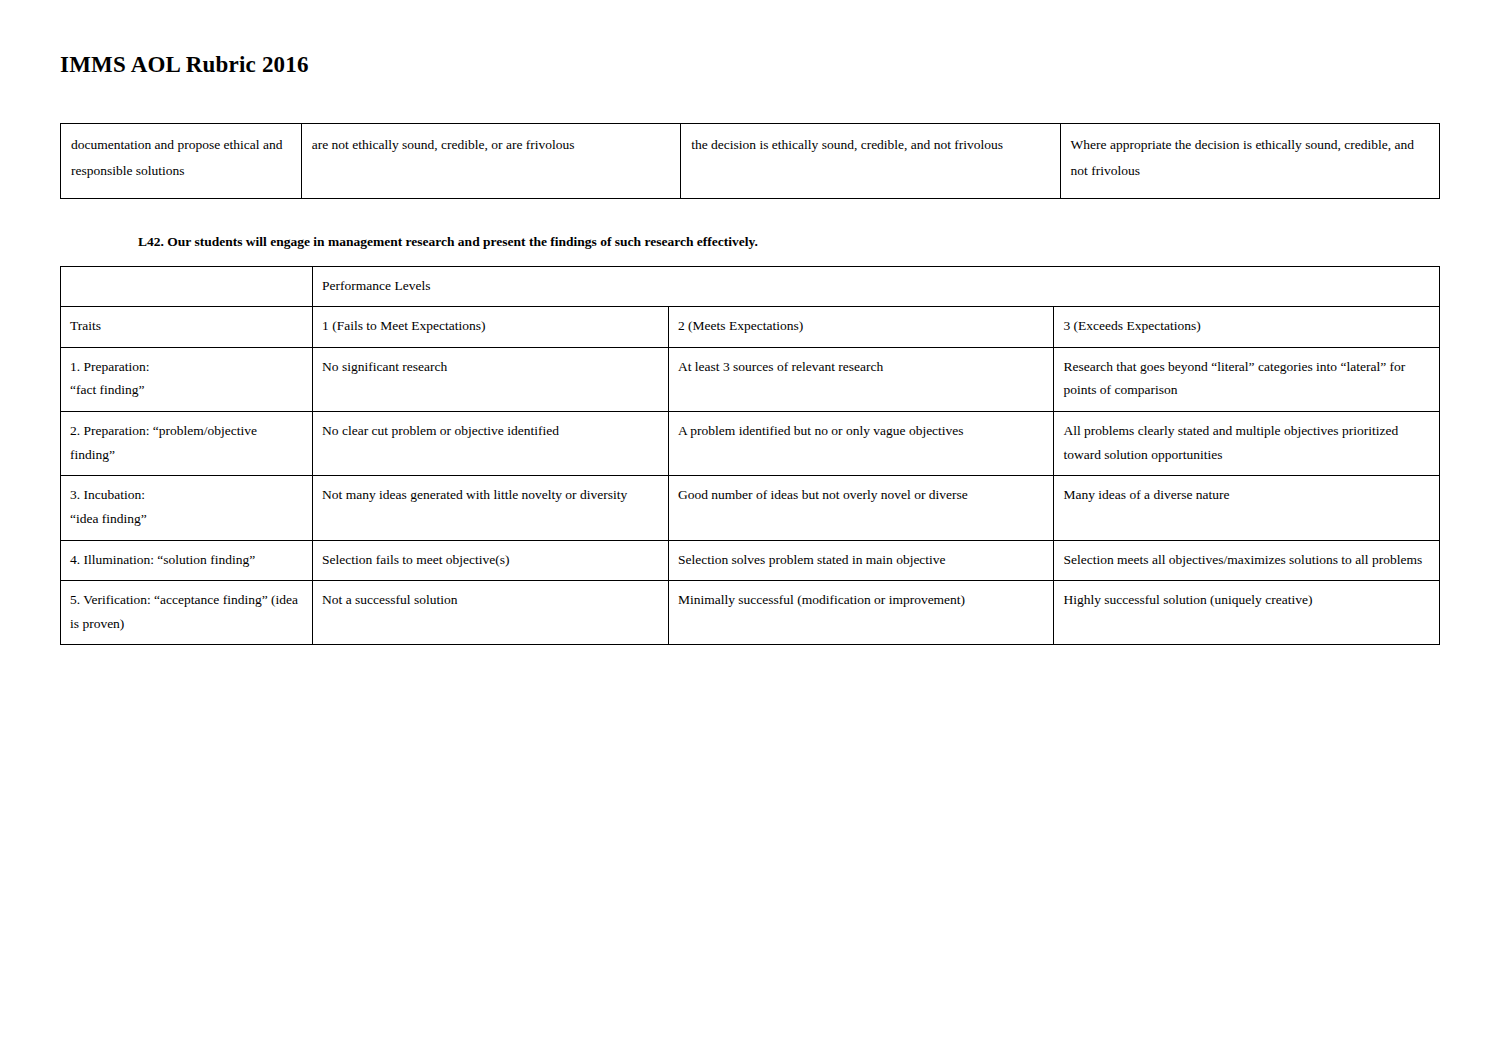IMMS AOL Rubric 2016
| documentation and propose ethical and responsible solutions | are not ethically sound, credible, or are frivolous | the decision is ethically sound, credible, and not frivolous | Where appropriate the decision is ethically sound, credible, and not frivolous |
L42. Our students will engage in management research and present the findings of such research effectively.
| | Performance Levels |
| Traits | 1 (Fails to Meet Expectations) | 2 (Meets Expectations) | 3 (Exceeds Expectations) |
| 1. Preparation: “fact finding” | No significant research | At least 3 sources of relevant research | Research that goes beyond “literal” categories into “lateral” for points of comparison |
| 2. Preparation: “problem/objective finding” | No clear cut problem or objective identified | A problem identified but no or only vague objectives | All problems clearly stated and multiple objectives prioritized toward solution opportunities |
| 3. Incubation: “idea finding” | Not many ideas generated with little novelty or diversity | Good number of ideas but not overly novel or diverse | Many ideas of a diverse nature |
| 4. Illumination: “solution finding” | Selection fails to meet objective(s) | Selection solves problem stated in main objective | Selection meets all objectives/maximizes solutions to all problems |
| 5. Verification: “acceptance finding” (idea is proven) | Not a successful solution | Minimally successful (modification or improvement) | Highly successful solution (uniquely creative) |